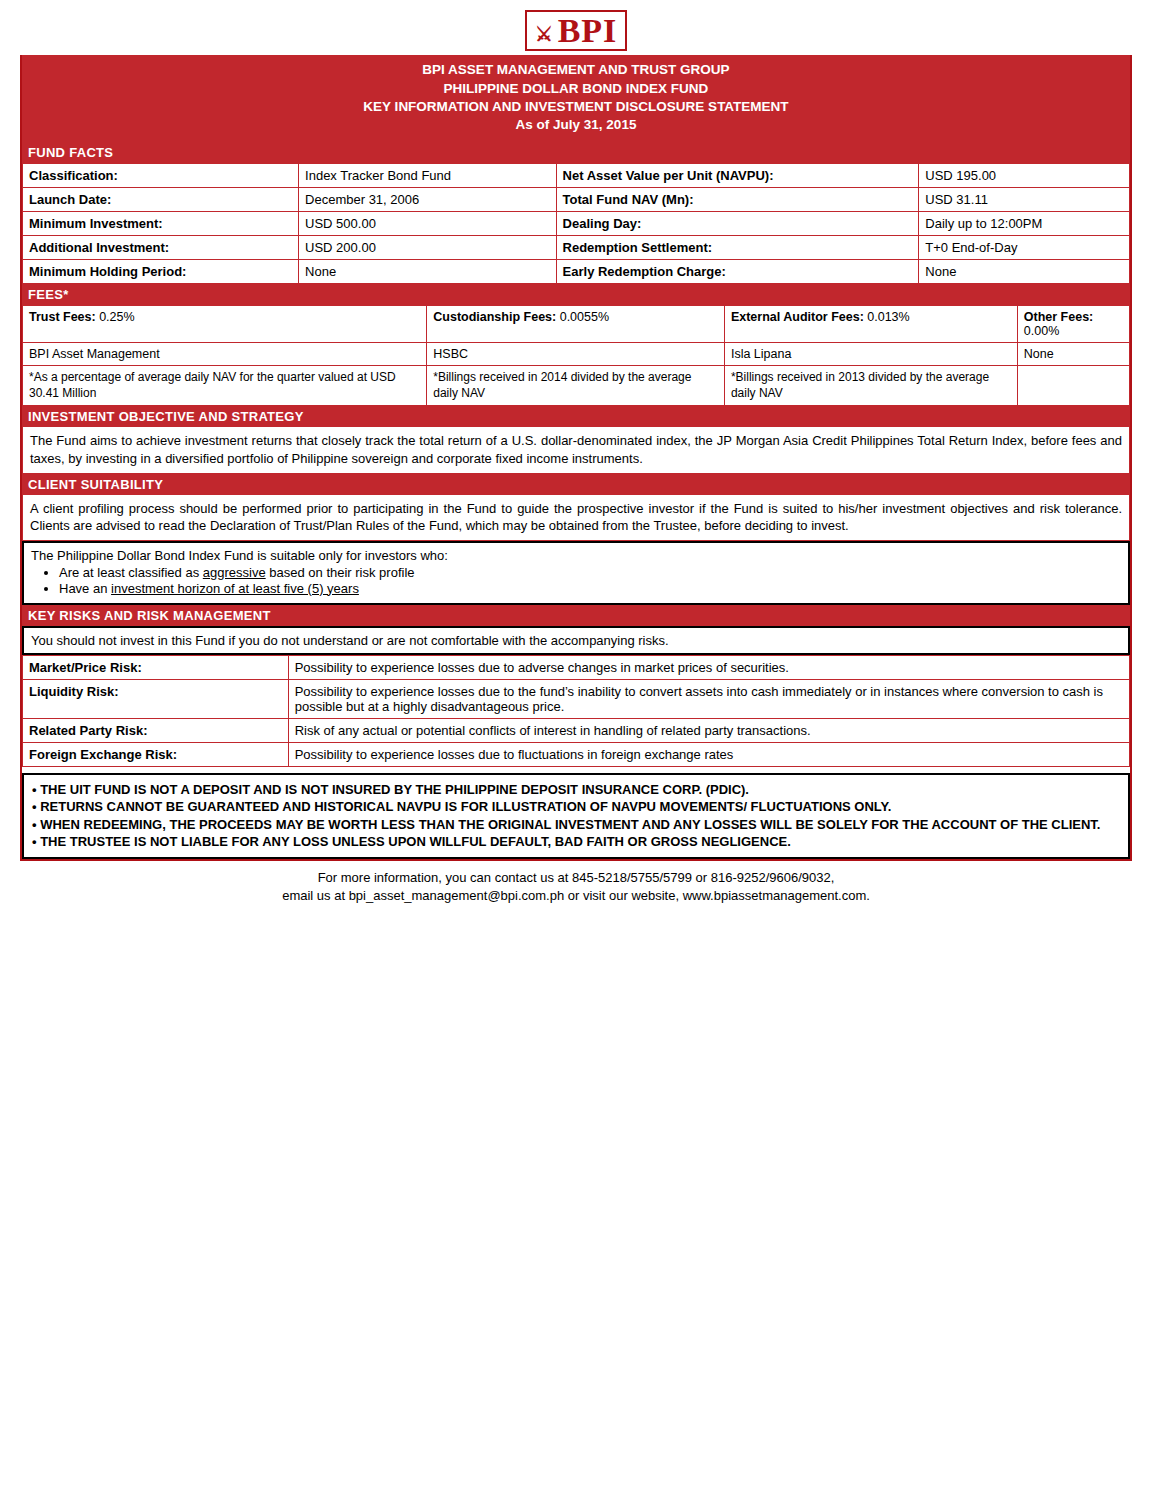⚔BPI
BPI ASSET MANAGEMENT AND TRUST GROUP
PHILIPPINE DOLLAR BOND INDEX FUND
KEY INFORMATION AND INVESTMENT DISCLOSURE STATEMENT
As of July 31, 2015
FUND FACTS
| Classification: | Index Tracker Bond Fund | Net Asset Value per Unit (NAVPU): | USD 195.00 |
| Launch Date: | December 31, 2006 | Total Fund NAV (Mn): | USD 31.11 |
| Minimum Investment: | USD 500.00 | Dealing Day: | Daily up to 12:00PM |
| Additional Investment: | USD 200.00 | Redemption Settlement: | T+0 End-of-Day |
| Minimum Holding Period: | None | Early Redemption Charge: | None |
FEES*
| Trust Fees: 0.25% | Custodianship Fees: 0.0055% | External Auditor Fees: 0.013% | Other Fees: 0.00% |
| BPI Asset Management | HSBC | Isla Lipana | None |
| *As a percentage of average daily NAV for the quarter valued at USD 30.41 Million | *Billings received in 2014 divided by the average daily NAV | *Billings received in 2013 divided by the average daily NAV | |
INVESTMENT OBJECTIVE AND STRATEGY
The Fund aims to achieve investment returns that closely track the total return of a U.S. dollar-denominated index, the JP Morgan Asia Credit Philippines Total Return Index, before fees and taxes, by investing in a diversified portfolio of Philippine sovereign and corporate fixed income instruments.
CLIENT SUITABILITY
A client profiling process should be performed prior to participating in the Fund to guide the prospective investor if the Fund is suited to his/her investment objectives and risk tolerance. Clients are advised to read the Declaration of Trust/Plan Rules of the Fund, which may be obtained from the Trustee, before deciding to invest.
The Philippine Dollar Bond Index Fund is suitable only for investors who:
Are at least classified as aggressive based on their risk profile
Have an investment horizon of at least five (5) years
KEY RISKS AND RISK MANAGEMENT
You should not invest in this Fund if you do not understand or are not comfortable with the accompanying risks.
| Market/Price Risk: | Possibility to experience losses due to adverse changes in market prices of securities. |
| Liquidity Risk: | Possibility to experience losses due to the fund’s inability to convert assets into cash immediately or in instances where conversion to cash is possible but at a highly disadvantageous price. |
| Related Party Risk: | Risk of any actual or potential conflicts of interest in handling of related party transactions. |
| Foreign Exchange Risk: | Possibility to experience losses due to fluctuations in foreign exchange rates |
• THE UIT FUND IS NOT A DEPOSIT AND IS NOT INSURED BY THE PHILIPPINE DEPOSIT INSURANCE CORP. (PDIC).
• RETURNS CANNOT BE GUARANTEED AND HISTORICAL NAVPU IS FOR ILLUSTRATION OF NAVPU MOVEMENTS/ FLUCTUATIONS ONLY.
• WHEN REDEEMING, THE PROCEEDS MAY BE WORTH LESS THAN THE ORIGINAL INVESTMENT AND ANY LOSSES WILL BE SOLELY FOR THE ACCOUNT OF THE CLIENT.
• THE TRUSTEE IS NOT LIABLE FOR ANY LOSS UNLESS UPON WILLFUL DEFAULT, BAD FAITH OR GROSS NEGLIGENCE.
For more information, you can contact us at 845-5218/5755/5799 or 816-9252/9606/9032,
email us at bpi_asset_management@bpi.com.ph or visit our website, www.bpiassetmanagement.com.